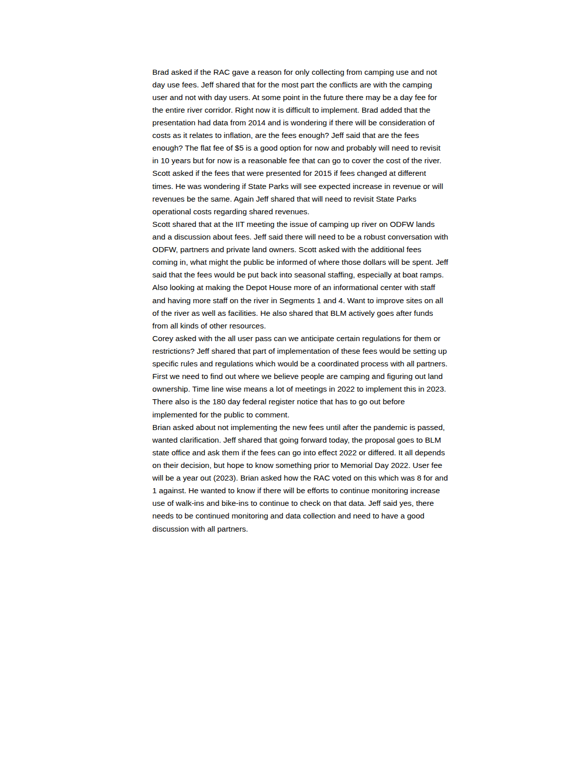Brad asked if the RAC gave a reason for only collecting from camping use and not day use fees. Jeff shared that for the most part the conflicts are with the camping user and not with day users. At some point in the future there may be a day fee for the entire river corridor. Right now it is difficult to implement. Brad added that the presentation had data from 2014 and is wondering if there will be consideration of costs as it relates to inflation, are the fees enough? Jeff said that are the fees enough? The flat fee of $5 is a good option for now and probably will need to revisit in 10 years but for now is a reasonable fee that can go to cover the cost of the river. Scott asked if the fees that were presented for 2015 if fees changed at different times. He was wondering if State Parks will see expected increase in revenue or will revenues be the same. Again Jeff shared that will need to revisit State Parks operational costs regarding shared revenues.
Scott shared that at the IIT meeting the issue of camping up river on ODFW lands and a discussion about fees. Jeff said there will need to be a robust conversation with ODFW, partners and private land owners. Scott asked with the additional fees coming in, what might the public be informed of where those dollars will be spent. Jeff said that the fees would be put back into seasonal staffing, especially at boat ramps. Also looking at making the Depot House more of an informational center with staff and having more staff on the river in Segments 1 and 4. Want to improve sites on all of the river as well as facilities. He also shared that BLM actively goes after funds from all kinds of other resources.
Corey asked with the all user pass can we anticipate certain regulations for them or restrictions? Jeff shared that part of implementation of these fees would be setting up specific rules and regulations which would be a coordinated process with all partners. First we need to find out where we believe people are camping and figuring out land ownership. Time line wise means a lot of meetings in 2022 to implement this in 2023. There also is the 180 day federal register notice that has to go out before implemented for the public to comment.
Brian asked about not implementing the new fees until after the pandemic is passed, wanted clarification. Jeff shared that going forward today, the proposal goes to BLM state office and ask them if the fees can go into effect 2022 or differed. It all depends on their decision, but hope to know something prior to Memorial Day 2022. User fee will be a year out (2023). Brian asked how the RAC voted on this which was 8 for and 1 against. He wanted to know if there will be efforts to continue monitoring increase use of walk-ins and bike-ins to continue to check on that data. Jeff said yes, there needs to be continued monitoring and data collection and need to have a good discussion with all partners.